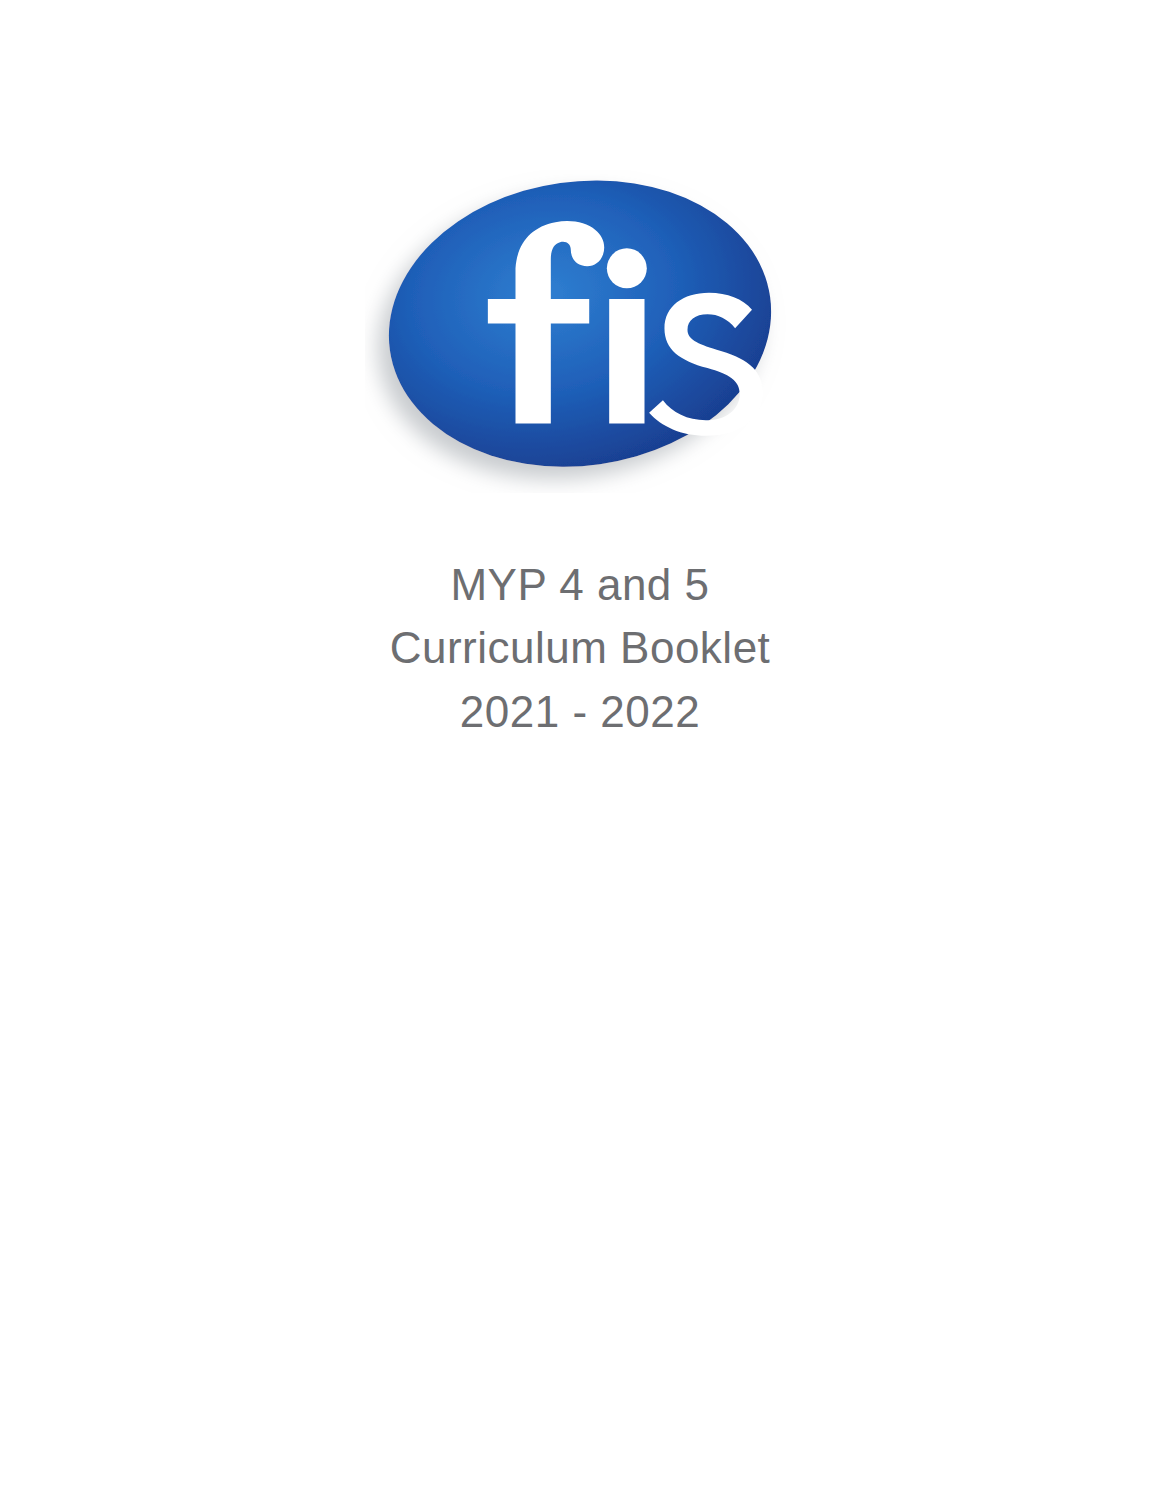MYP 4 and 5 Curriculum Booklet 2021 - 2022